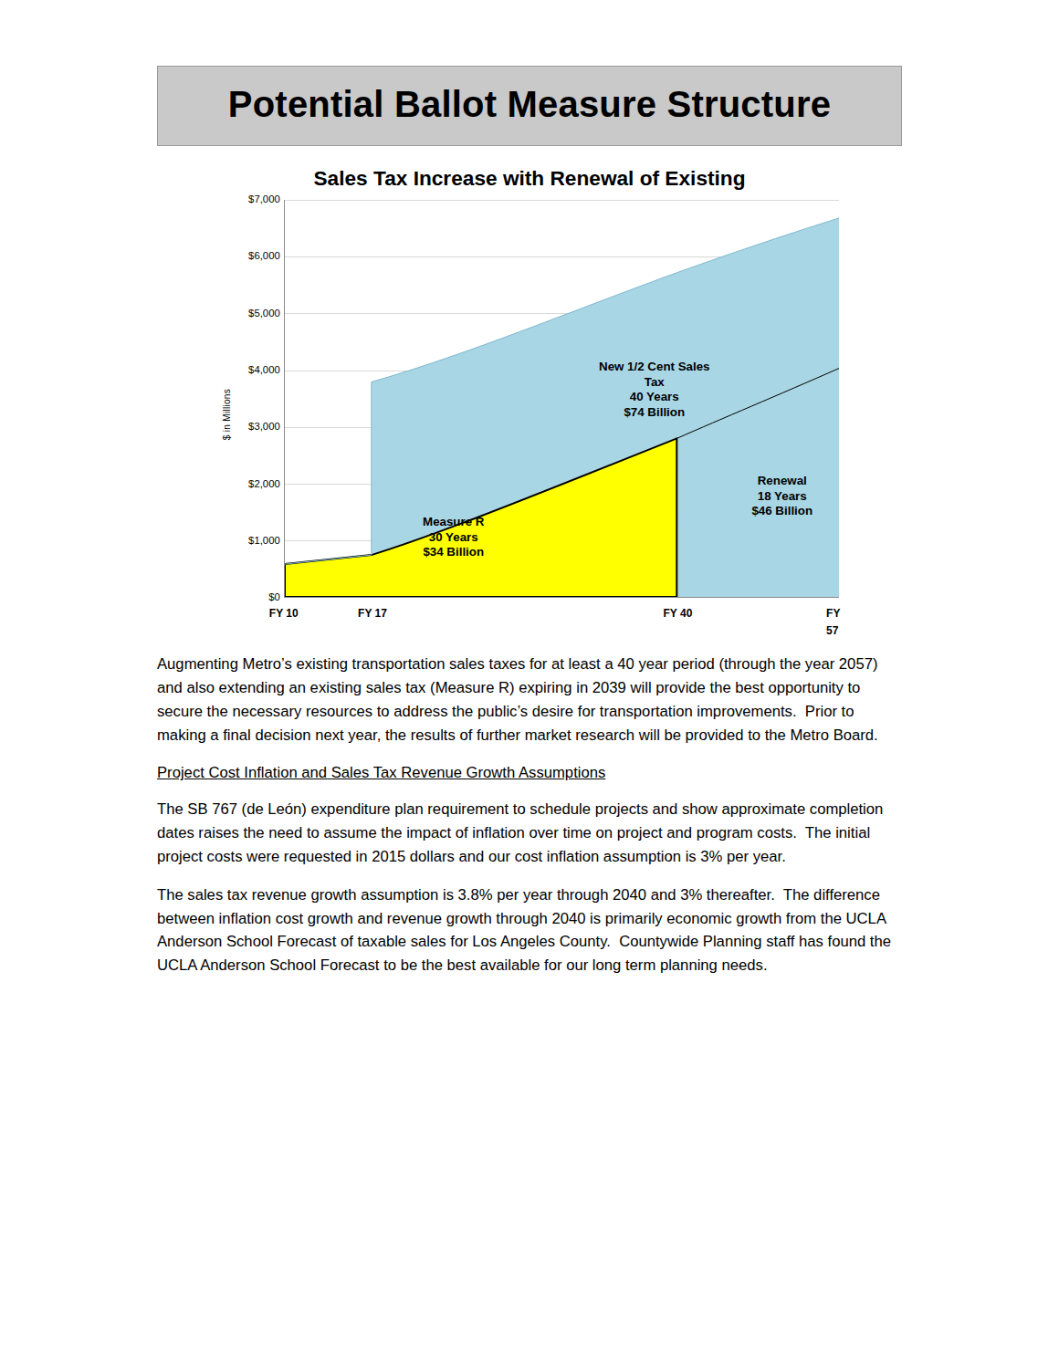Potential Ballot Measure Structure
Sales Tax Increase with Renewal of Existing
$ in Millions
$7,000 $6,000 $5,000 $4,000 $3,000 $2,000 $1,000 $0
New 1/2 Cent Sales
Tax
40 Years
$74 Billion
Renewal
18 Years
$46 Billion
Measure R
30 Years
$34 Billion
FY 10 FY 17 FY 40 FY 57
Augmenting Metro’s existing transportation sales taxes for at least a 40 year period (through the year 2057) and also extending an existing sales tax (Measure R) expiring in 2039 will provide the best opportunity to secure the necessary resources to address the public’s desire for transportation improvements. Prior to making a final decision next year, the results of further market research will be provided to the Metro Board.
Project Cost Inflation and Sales Tax Revenue Growth Assumptions
The SB 767 (de León) expenditure plan requirement to schedule projects and show approximate completion dates raises the need to assume the impact of inflation over time on project and program costs. The initial project costs were requested in 2015 dollars and our cost inflation assumption is 3% per year.
The sales tax revenue growth assumption is 3.8% per year through 2040 and 3% thereafter. The difference between inflation cost growth and revenue growth through 2040 is primarily economic growth from the UCLA Anderson School Forecast of taxable sales for Los Angeles County. Countywide Planning staff has found the UCLA Anderson School Forecast to be the best available for our long term planning needs.